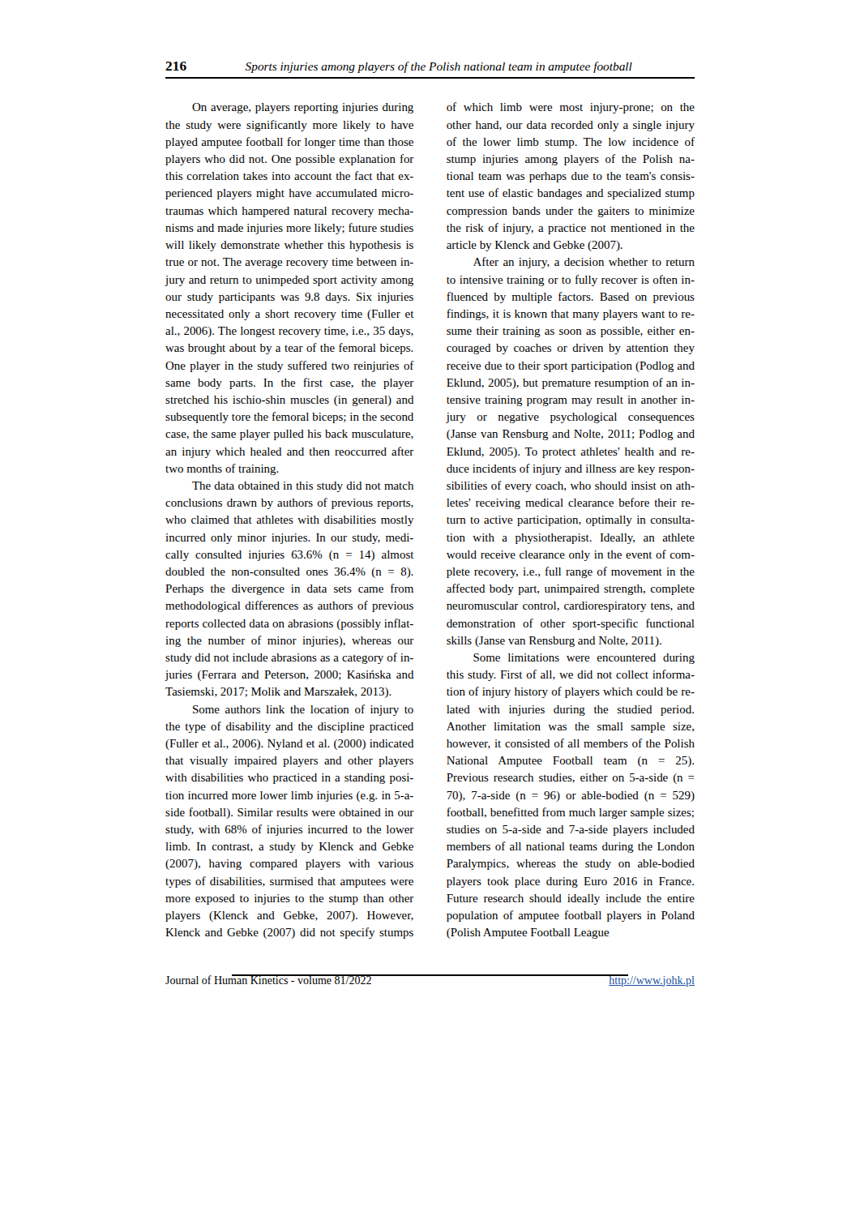216 Sports injuries among players of the Polish national team in amputee football
On average, players reporting injuries during the study were significantly more likely to have played amputee football for longer time than those players who did not. One possible explanation for this correlation takes into account the fact that experienced players might have accumulated microtraumas which hampered natural recovery mechanisms and made injuries more likely; future studies will likely demonstrate whether this hypothesis is true or not. The average recovery time between injury and return to unimpeded sport activity among our study participants was 9.8 days. Six injuries necessitated only a short recovery time (Fuller et al., 2006). The longest recovery time, i.e., 35 days, was brought about by a tear of the femoral biceps. One player in the study suffered two reinjuries of same body parts. In the first case, the player stretched his ischio-shin muscles (in general) and subsequently tore the femoral biceps; in the second case, the same player pulled his back musculature, an injury which healed and then reoccurred after two months of training.
The data obtained in this study did not match conclusions drawn by authors of previous reports, who claimed that athletes with disabilities mostly incurred only minor injuries. In our study, medically consulted injuries 63.6% (n = 14) almost doubled the non-consulted ones 36.4% (n = 8). Perhaps the divergence in data sets came from methodological differences as authors of previous reports collected data on abrasions (possibly inflating the number of minor injuries), whereas our study did not include abrasions as a category of injuries (Ferrara and Peterson, 2000; Kasińska and Tasiemski, 2017; Molik and Marszałek, 2013).
Some authors link the location of injury to the type of disability and the discipline practiced (Fuller et al., 2006). Nyland et al. (2000) indicated that visually impaired players and other players with disabilities who practiced in a standing position incurred more lower limb injuries (e.g. in 5-a-side football). Similar results were obtained in our study, with 68% of injuries incurred to the lower limb. In contrast, a study by Klenck and Gebke (2007), having compared players with various types of disabilities, surmised that amputees were more exposed to injuries to the stump than other players (Klenck and Gebke, 2007). However, Klenck and Gebke (2007) did not specify stumps of which limb were most injury-prone; on the other hand, our data recorded only a single injury of the lower limb stump. The low incidence of stump injuries among players of the Polish national team was perhaps due to the team's consistent use of elastic bandages and specialized stump compression bands under the gaiters to minimize the risk of injury, a practice not mentioned in the article by Klenck and Gebke (2007).
After an injury, a decision whether to return to intensive training or to fully recover is often influenced by multiple factors. Based on previous findings, it is known that many players want to resume their training as soon as possible, either encouraged by coaches or driven by attention they receive due to their sport participation (Podlog and Eklund, 2005), but premature resumption of an intensive training program may result in another injury or negative psychological consequences (Janse van Rensburg and Nolte, 2011; Podlog and Eklund, 2005). To protect athletes' health and reduce incidents of injury and illness are key responsibilities of every coach, who should insist on athletes' receiving medical clearance before their return to active participation, optimally in consultation with a physiotherapist. Ideally, an athlete would receive clearance only in the event of complete recovery, i.e., full range of movement in the affected body part, unimpaired strength, complete neuromuscular control, cardiorespiratory tens, and demonstration of other sport-specific functional skills (Janse van Rensburg and Nolte, 2011).
Some limitations were encountered during this study. First of all, we did not collect information of injury history of players which could be related with injuries during the studied period. Another limitation was the small sample size, however, it consisted of all members of the Polish National Amputee Football team (n = 25). Previous research studies, either on 5-a-side (n = 70), 7-a-side (n = 96) or able-bodied (n = 529) football, benefitted from much larger sample sizes; studies on 5-a-side and 7-a-side players included members of all national teams during the London Paralympics, whereas the study on able-bodied players took place during Euro 2016 in France. Future research should ideally include the entire population of amputee football players in Poland (Polish Amputee Football League
Journal of Human Kinetics - volume 81/2022 http://www.johk.pl